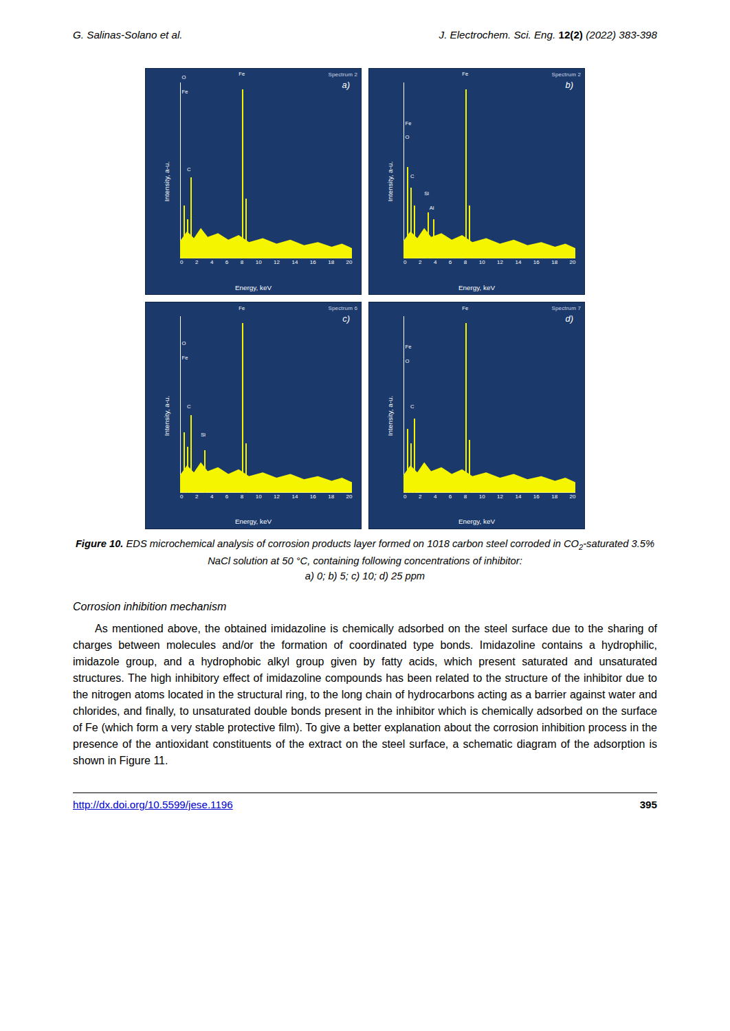G. Salinas-Solano et al.
J. Electrochem. Sci. Eng. 12(2) (2022) 383-398
Spectrum 2 a) Intensity, a-u.
O Fe C Fe
02468101214161820
Energy, keV
Spectrum 2 b) Intensity, a-u.
Fe O C Si Al Fe
02468101214161820
Energy, keV
Spectrum 6 c) Intensity, a-u.
O Fe C Si Fe
02468101214161820
Energy, keV
Spectrum 7 d) Intensity, a-u.
Fe O C Fe
02468101214161820
Energy, keV
Figure 10. EDS microchemical analysis of corrosion products layer formed on 1018 carbon steel corroded in CO2-saturated 3.5% NaCl solution at 50 °C, containing following concentrations of inhibitor:
a) 0; b) 5; c) 10; d) 25 ppm
Corrosion inhibition mechanism
As mentioned above, the obtained imidazoline is chemically adsorbed on the steel surface due to the sharing of charges between molecules and/or the formation of coordinated type bonds. Imidazoline contains a hydrophilic, imidazole group, and a hydrophobic alkyl group given by fatty acids, which present saturated and unsaturated structures. The high inhibitory effect of imidazoline compounds has been related to the structure of the inhibitor due to the nitrogen atoms located in the structural ring, to the long chain of hydrocarbons acting as a barrier against water and chlorides, and finally, to unsaturated double bonds present in the inhibitor which is chemically adsorbed on the surface of Fe (which form a very stable protective film). To give a better explanation about the corrosion inhibition process in the presence of the antioxidant constituents of the extract on the steel surface, a schematic diagram of the adsorption is shown in Figure 11.
http://dx.doi.org/10.5599/jese.1196 395